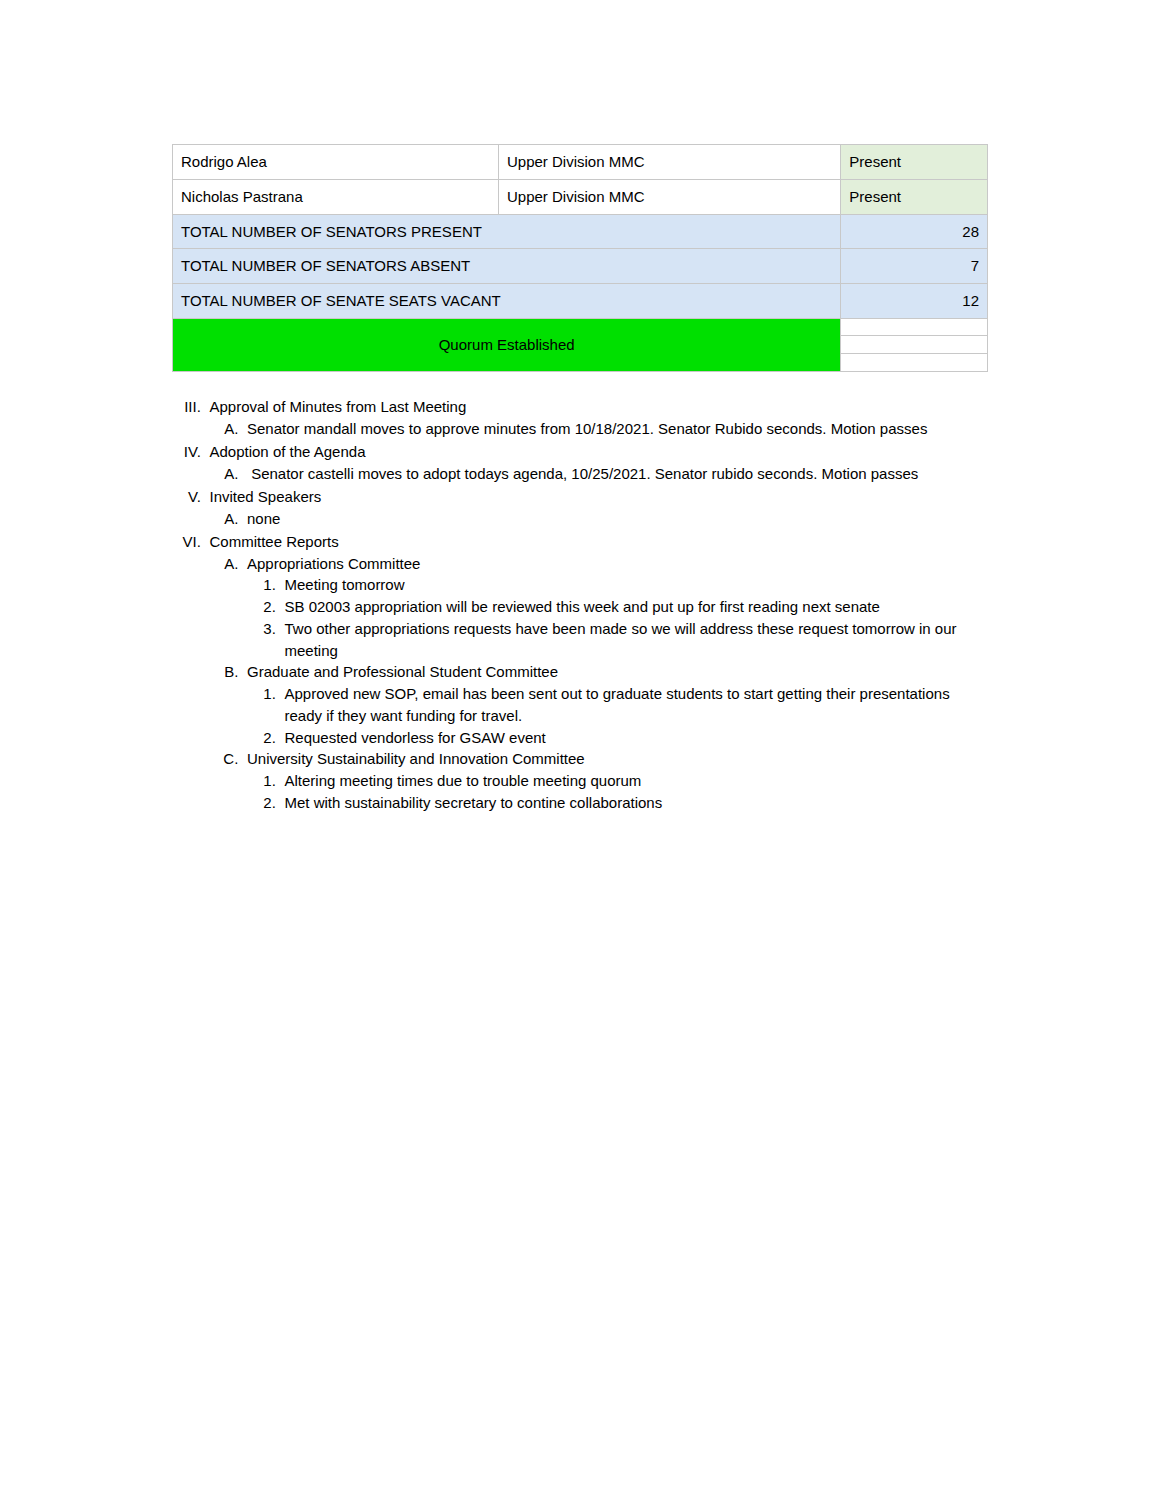| Rodrigo Alea | Upper Division MMC | Present |
| Nicholas Pastrana | Upper Division MMC | Present |
| TOTAL NUMBER OF SENATORS PRESENT | 28 |
| TOTAL NUMBER OF SENATORS ABSENT | 7 |
| TOTAL NUMBER OF SENATE SEATS VACANT | 12 |
| Quorum Established | |
Approval of Minutes from Last Meeting
Senator mandall moves to approve minutes from 10/18/2021. Senator Rubido seconds. Motion passes
Adoption of the Agenda
Senator castelli moves to adopt todays agenda, 10/25/2021. Senator rubido seconds. Motion passes
Invited Speakers
none
Committee Reports
Appropriations Committee
Meeting tomorrow
SB 02003 appropriation will be reviewed this week and put up for first reading next senate
Two other appropriations requests have been made so we will address these request tomorrow in our meeting
Graduate and Professional Student Committee
Approved new SOP, email has been sent out to graduate students to start getting their presentations ready if they want funding for travel.
Requested vendorless for GSAW event
University Sustainability and Innovation Committee
Altering meeting times due to trouble meeting quorum
Met with sustainability secretary to contine collaborations